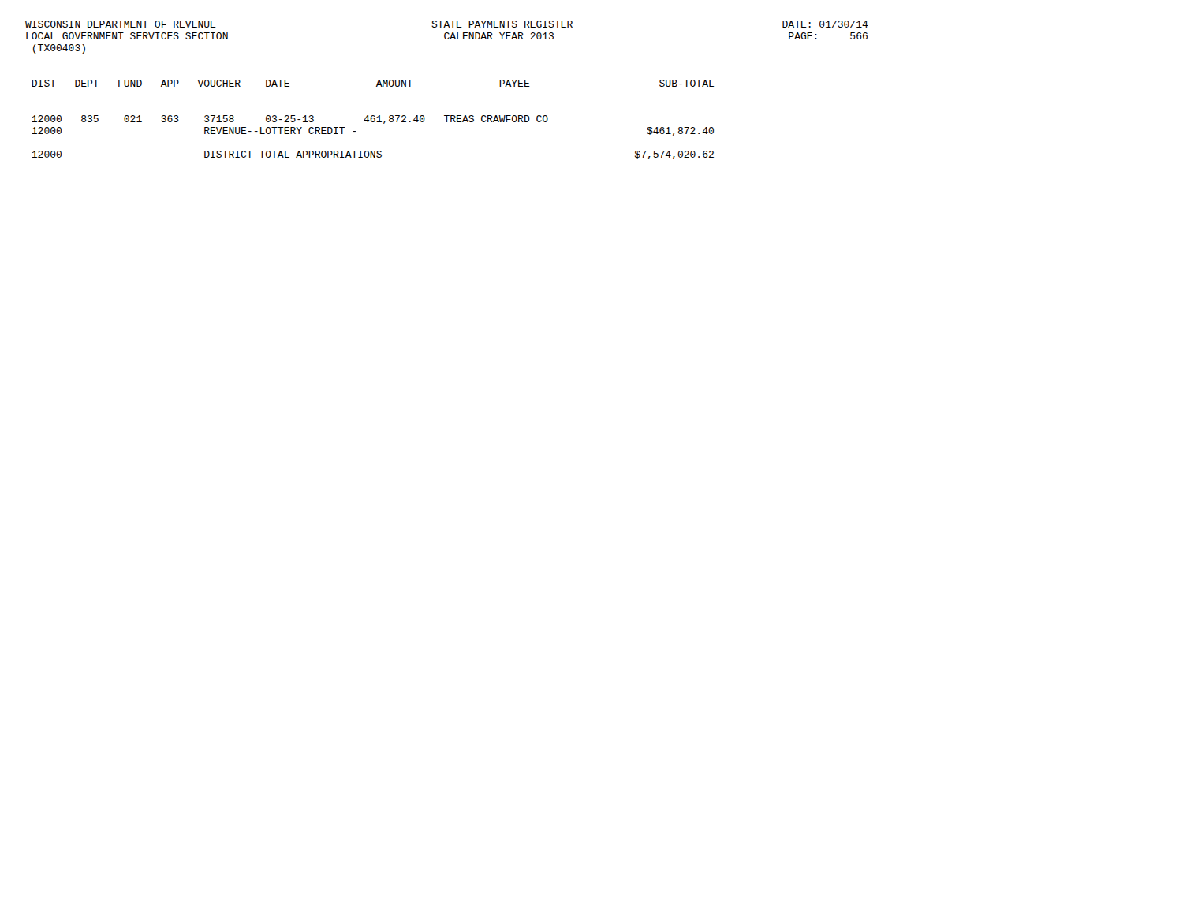WISCONSIN DEPARTMENT OF REVENUE                                   STATE PAYMENTS REGISTER                                  DATE: 01/30/14
LOCAL GOVERNMENT SERVICES SECTION                                   CALENDAR YEAR 2013                                      PAGE:     566
 (TX00403)


 DIST   DEPT   FUND   APP   VOUCHER    DATE              AMOUNT              PAYEE                     SUB-TOTAL


 12000   835    021   363    37158     03-25-13        461,872.40   TREAS CRAWFORD CO
 12000                       REVENUE--LOTTERY CREDIT -                                               $461,872.40

 12000                       DISTRICT TOTAL APPROPRIATIONS                                         $7,574,020.62